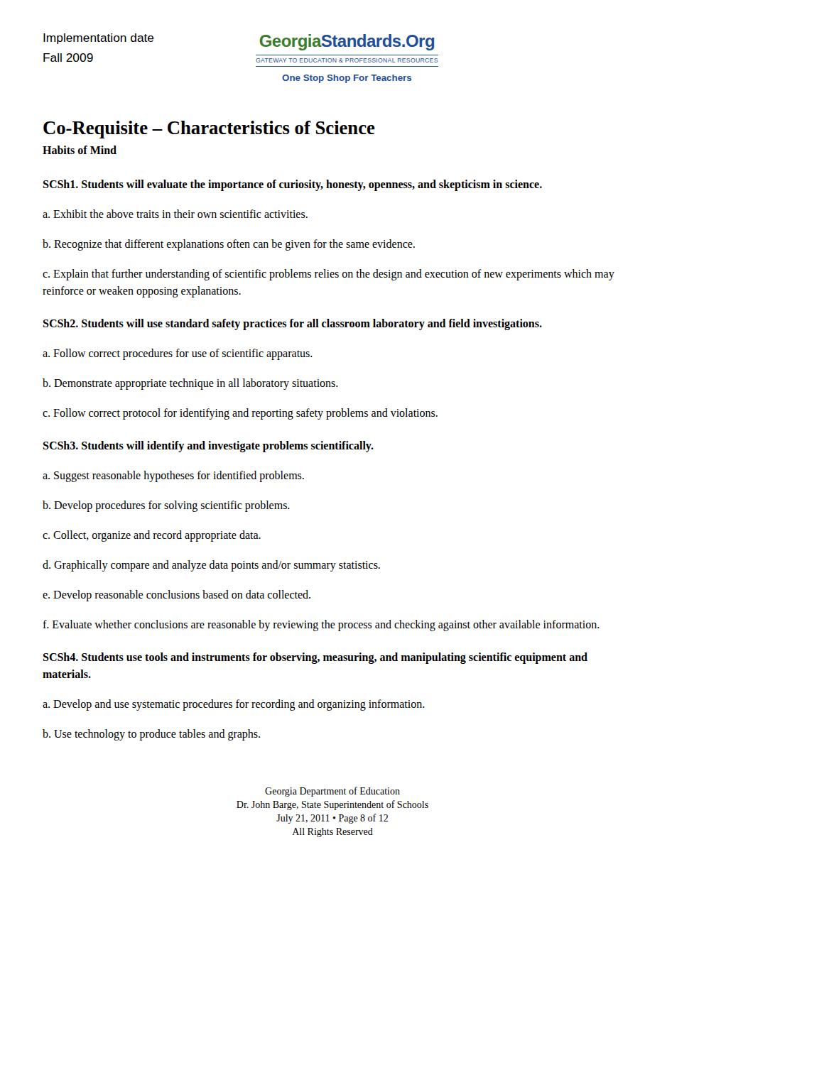Implementation date
Fall 2009
Georgia Standards.Org
GATEWAY TO EDUCATION & PROFESSIONAL RESOURCES
One Stop Shop For Teachers
Co-Requisite – Characteristics of Science
Habits of Mind
SCSh1. Students will evaluate the importance of curiosity, honesty, openness, and skepticism in science.
a. Exhibit the above traits in their own scientific activities.
b. Recognize that different explanations often can be given for the same evidence.
c. Explain that further understanding of scientific problems relies on the design and execution of new experiments which may reinforce or weaken opposing explanations.
SCSh2. Students will use standard safety practices for all classroom laboratory and field investigations.
a. Follow correct procedures for use of scientific apparatus.
b. Demonstrate appropriate technique in all laboratory situations.
c. Follow correct protocol for identifying and reporting safety problems and violations.
SCSh3. Students will identify and investigate problems scientifically.
a. Suggest reasonable hypotheses for identified problems.
b. Develop procedures for solving scientific problems.
c. Collect, organize and record appropriate data.
d. Graphically compare and analyze data points and/or summary statistics.
e. Develop reasonable conclusions based on data collected.
f. Evaluate whether conclusions are reasonable by reviewing the process and checking against other available information.
SCSh4. Students use tools and instruments for observing, measuring, and manipulating scientific equipment and materials.
a. Develop and use systematic procedures for recording and organizing information.
b. Use technology to produce tables and graphs.
Georgia Department of Education
Dr. John Barge, State Superintendent of Schools
July 21, 2011 • Page 8 of 12
All Rights Reserved